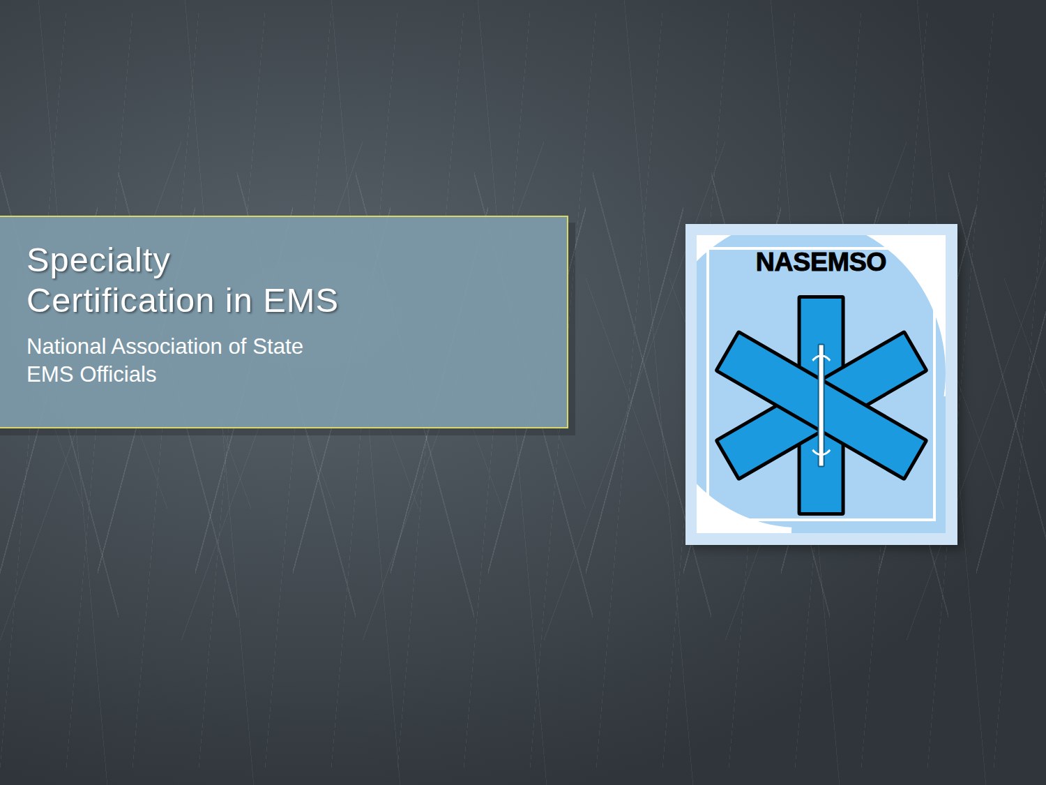Specialty
Certification in EMS
National Association of State
EMS Officials
NASEMSO